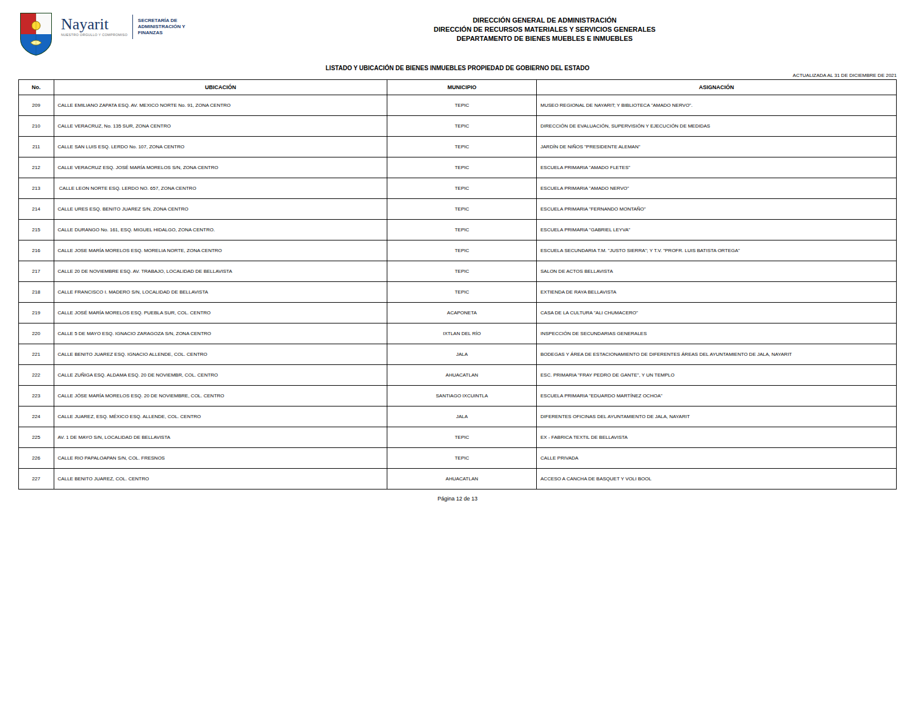Nayarit NUESTRO ORGULLO Y COMPROMISO
SECRETARÍA DE
ADMINISTRACIÓN Y
FINANZAS
DIRECCIÓN GENERAL DE ADMINISTRACIÓN
DIRECCIÓN DE RECURSOS MATERIALES Y SERVICIOS GENERALES
DEPARTAMENTO DE BIENES MUEBLES E INMUEBLES
LISTADO Y UBICACIÓN DE BIENES INMUEBLES PROPIEDAD DE GOBIERNO DEL ESTADO
ACTUALIZADA AL 31 DE DICIEMBRE DE 2021
| No. | UBICACIÓN | MUNICIPIO | ASIGNACIÓN |
| --- | --- | --- | --- |
| 209 | CALLE EMILIANO ZAPATA ESQ. AV. MEXICO NORTE No. 91, ZONA CENTRO | TEPIC | MUSEO REGIONAL DE NAYARIT; Y BIBLIOTECA "AMADO NERVO". |
| 210 | CALLE VERACRUZ, No. 135 SUR, ZONA CENTRO | TEPIC | DIRECCIÓN DE EVALUACIÓN, SUPERVISIÓN Y EJECUCIÓN DE MEDIDAS |
| 211 | CALLE SAN LUIS ESQ. LERDO No. 107, ZONA CENTRO | TEPIC | JARDÍN DE NIÑOS "PRESIDENTE ALEMAN" |
| 212 | CALLE VERACRUZ ESQ. JOSÉ MARÍA MORELOS S/N, ZONA CENTRO | TEPIC | ESCUELA PRIMARIA "AMADO FLETES" |
| 213 | CALLE LEON NORTE ESQ. LERDO NO. 657, ZONA CENTRO | TEPIC | ESCUELA PRIMARIA "AMADO NERVO" |
| 214 | CALLE URES ESQ. BENITO JUAREZ S/N, ZONA CENTRO | TEPIC | ESCUELA PRIMARIA "FERNANDO MONTAÑO" |
| 215 | CALLE DURANGO No. 161, ESQ. MIGUEL HIDALGO, ZONA CENTRO. | TEPIC | ESCUELA PRIMARIA "GABRIEL LEYVA" |
| 216 | CALLE JOSE MARÍA MORELOS ESQ. MORELIA NORTE, ZONA CENTRO | TEPIC | ESCUELA SECUNDARIA T.M. "JUSTO SIERRA"; Y T.V. "PROFR. LUIS BATISTA ORTEGA" |
| 217 | CALLE 20 DE NOVIEMBRE ESQ. AV. TRABAJO, LOCALIDAD DE BELLAVISTA | TEPIC | SALON DE ACTOS BELLAVISTA |
| 218 | CALLE FRANCISCO I. MADERO S/N, LOCALIDAD DE BELLAVISTA | TEPIC | EXTIENDA DE RAYA BELLAVISTA |
| 219 | CALLE JOSÉ MARÍA MORELOS ESQ. PUEBLA SUR, COL. CENTRO | ACAPONETA | CASA DE LA CULTURA "ALI CHUMACERO" |
| 220 | CALLE 5 DE MAYO ESQ. IGNACIO ZARAGOZA S/N, ZONA CENTRO | IXTLAN DEL RÍO | INSPECCIÓN DE SECUNDARIAS GENERALES |
| 221 | CALLE BENITO JUAREZ ESQ. IGNACIO ALLENDE, COL. CENTRO | JALA | BODEGAS Y ÁREA DE ESTACIONAMIENTO DE DIFERENTES ÁREAS DEL AYUNTAMIENTO DE JALA, NAYARIT |
| 222 | CALLE ZUÑIGA ESQ. ALDAMA ESQ. 20 DE NOVIEMBR, COL. CENTRO | AHUACATLAN | ESC. PRIMARIA "FRAY PEDRO DE GANTE", Y UN TEMPLO |
| 223 | CALLE JÓSE MARÍA MORELOS ESQ. 20 DE NOVIEMBRE, COL. CENTRO | SANTIAGO IXCUINTLA | ESCUELA PRIMARIA "EDUARDO MARTÍNEZ OCHOA" |
| 224 | CALLE JUAREZ, ESQ. MÉXICO ESQ. ALLENDE, COL. CENTRO | JALA | DIFERENTES OFICINAS DEL AYUNTAMIENTO DE JALA, NAYARIT |
| 225 | AV. 1 DE MAYO S/N, LOCALIDAD DE BELLAVISTA | TEPIC | EX - FABRICA TEXTIL DE BELLAVISTA |
| 226 | CALLE RIO PAPALOAPAN S/N, COL. FRESNOS | TEPIC | CALLE PRIVADA |
| 227 | CALLE BENITO JUAREZ, COL. CENTRO | AHUACATLAN | ACCESO A CANCHA DE BASQUET Y VOLI BOOL |
Página 12 de 13